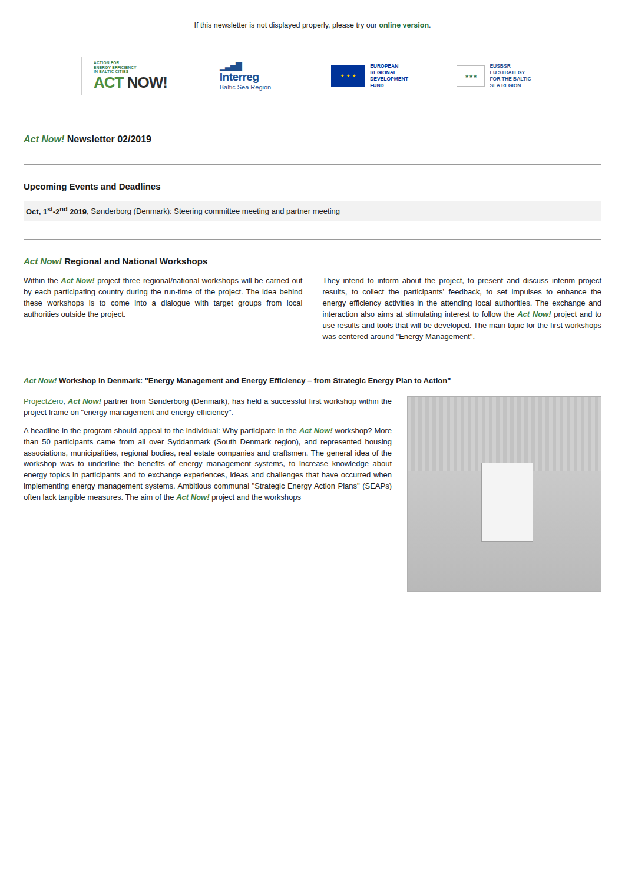If this newsletter is not displayed properly, please try our online version.
Action for
Energy Efficiency
in Baltic Cities
ACT NOW!
▁▃▅▇
Interreg
Baltic Sea Region
★ ★ ★
European
Regional
Development
Fund
★★★
EUSBSR
EU Strategy
for the Baltic
Sea Region
Act Now! Newsletter 02/2019
Upcoming Events and Deadlines
Oct, 1st-2nd 2019, Sønderborg (Denmark): Steering committee meeting and partner meeting
Act Now! Regional and National Workshops
Within the Act Now! project three regional/national workshops will be carried out by each participating country during the run-time of the project. The idea behind these workshops is to come into a dialogue with target groups from local authorities outside the project.
They intend to inform about the project, to present and discuss interim project results, to collect the participants' feedback, to set impulses to enhance the energy efficiency activities in the attending local authorities. The exchange and interaction also aims at stimulating interest to follow the Act Now! project and to use results and tools that will be developed. The main topic for the first workshops was centered around "Energy Management".
Act Now! Workshop in Denmark: "Energy Management and Energy Efficiency – from Strategic Energy Plan to Action"
ProjectZero, Act Now! partner from Sønderborg (Denmark), has held a successful first workshop within the project frame on "energy management and energy efficiency".
A headline in the program should appeal to the individual: Why participate in the Act Now! workshop? More than 50 participants came from all over Syddanmark (South Denmark region), and represented housing associations, municipalities, regional bodies, real estate companies and craftsmen. The general idea of the workshop was to underline the benefits of energy management systems, to increase knowledge about energy topics in participants and to exchange experiences, ideas and challenges that have occurred when implementing energy management systems. Ambitious communal "Strategic Energy Action Plans" (SEAPs) often lack tangible measures. The aim of the Act Now! project and the workshops